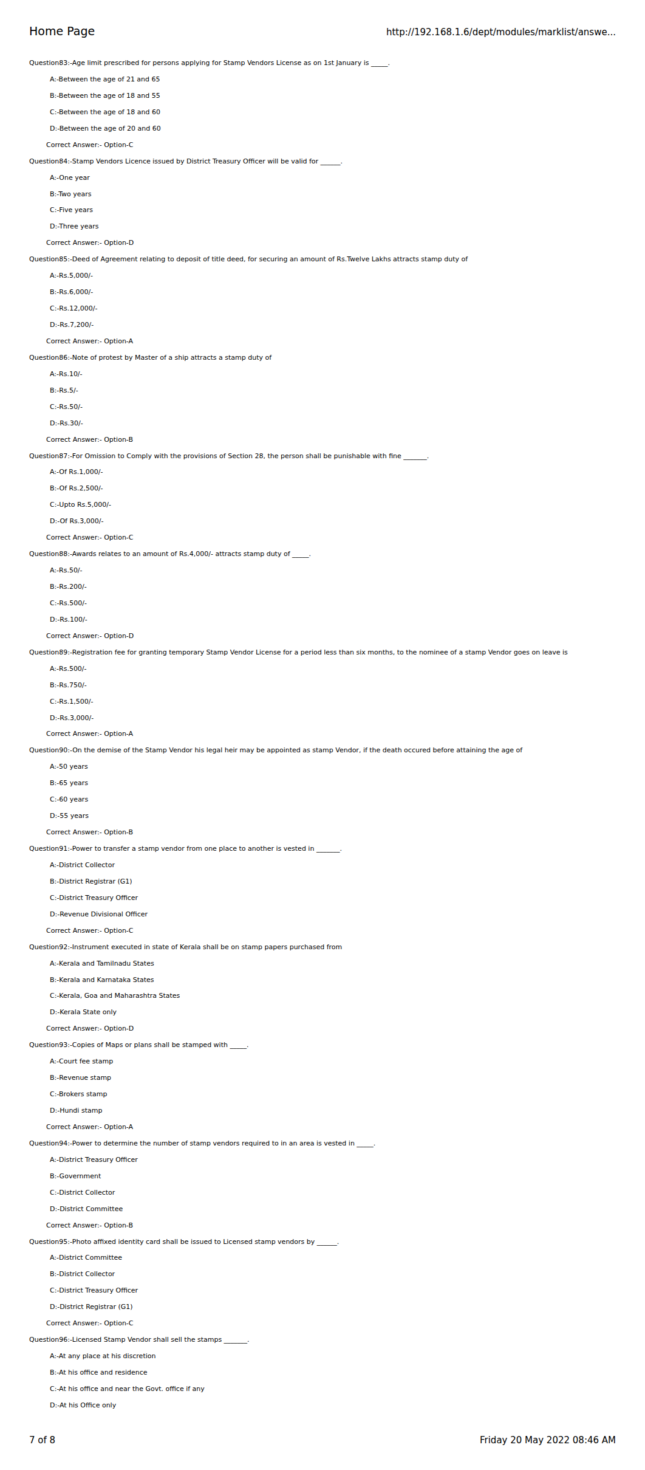Home Page
http://192.168.1.6/dept/modules/marklist/answe...
Question83:-Age limit prescribed for persons applying for Stamp Vendors License as on 1st January is _____.
A:-Between the age of 21 and 65
B:-Between the age of 18 and 55
C:-Between the age of 18 and 60
D:-Between the age of 20 and 60
Correct Answer:- Option-C
Question84:-Stamp Vendors Licence issued by District Treasury Officer will be valid for ______.
A:-One year
B:-Two years
C:-Five years
D:-Three years
Correct Answer:- Option-D
Question85:-Deed of Agreement relating to deposit of title deed, for securing an amount of Rs.Twelve Lakhs attracts stamp duty of
A:-Rs.5,000/-
B:-Rs.6,000/-
C:-Rs.12,000/-
D:-Rs.7,200/-
Correct Answer:- Option-A
Question86:-Note of protest by Master of a ship attracts a stamp duty of
A:-Rs.10/-
B:-Rs.5/-
C:-Rs.50/-
D:-Rs.30/-
Correct Answer:- Option-B
Question87:-For Omission to Comply with the provisions of Section 28, the person shall be punishable with fine _______.
A:-Of Rs.1,000/-
B:-Of Rs.2,500/-
C:-Upto Rs.5,000/-
D:-Of Rs.3,000/-
Correct Answer:- Option-C
Question88:-Awards relates to an amount of Rs.4,000/- attracts stamp duty of _____.
A:-Rs.50/-
B:-Rs.200/-
C:-Rs.500/-
D:-Rs.100/-
Correct Answer:- Option-D
Question89:-Registration fee for granting temporary Stamp Vendor License for a period less than six months, to the nominee of a stamp Vendor goes on leave is
A:-Rs.500/-
B:-Rs.750/-
C:-Rs.1,500/-
D:-Rs.3,000/-
Correct Answer:- Option-A
Question90:-On the demise of the Stamp Vendor his legal heir may be appointed as stamp Vendor, if the death occured before attaining the age of
A:-50 years
B:-65 years
C:-60 years
D:-55 years
Correct Answer:- Option-B
Question91:-Power to transfer a stamp vendor from one place to another is vested in _______.
A:-District Collector
B:-District Registrar (G1)
C:-District Treasury Officer
D:-Revenue Divisional Officer
Correct Answer:- Option-C
Question92:-Instrument executed in state of Kerala shall be on stamp papers purchased from
A:-Kerala and Tamilnadu States
B:-Kerala and Karnataka States
C:-Kerala, Goa and Maharashtra States
D:-Kerala State only
Correct Answer:- Option-D
Question93:-Copies of Maps or plans shall be stamped with _____.
A:-Court fee stamp
B:-Revenue stamp
C:-Brokers stamp
D:-Hundi stamp
Correct Answer:- Option-A
Question94:-Power to determine the number of stamp vendors required to in an area is vested in _____.
A:-District Treasury Officer
B:-Government
C:-District Collector
D:-District Committee
Correct Answer:- Option-B
Question95:-Photo affixed identity card shall be issued to Licensed stamp vendors by ______.
A:-District Committee
B:-District Collector
C:-District Treasury Officer
D:-District Registrar (G1)
Correct Answer:- Option-C
Question96:-Licensed Stamp Vendor shall sell the stamps _______.
A:-At any place at his discretion
B:-At his office and residence
C:-At his office and near the Govt. office if any
D:-At his Office only
7 of 8
Friday 20 May 2022 08:46 AM